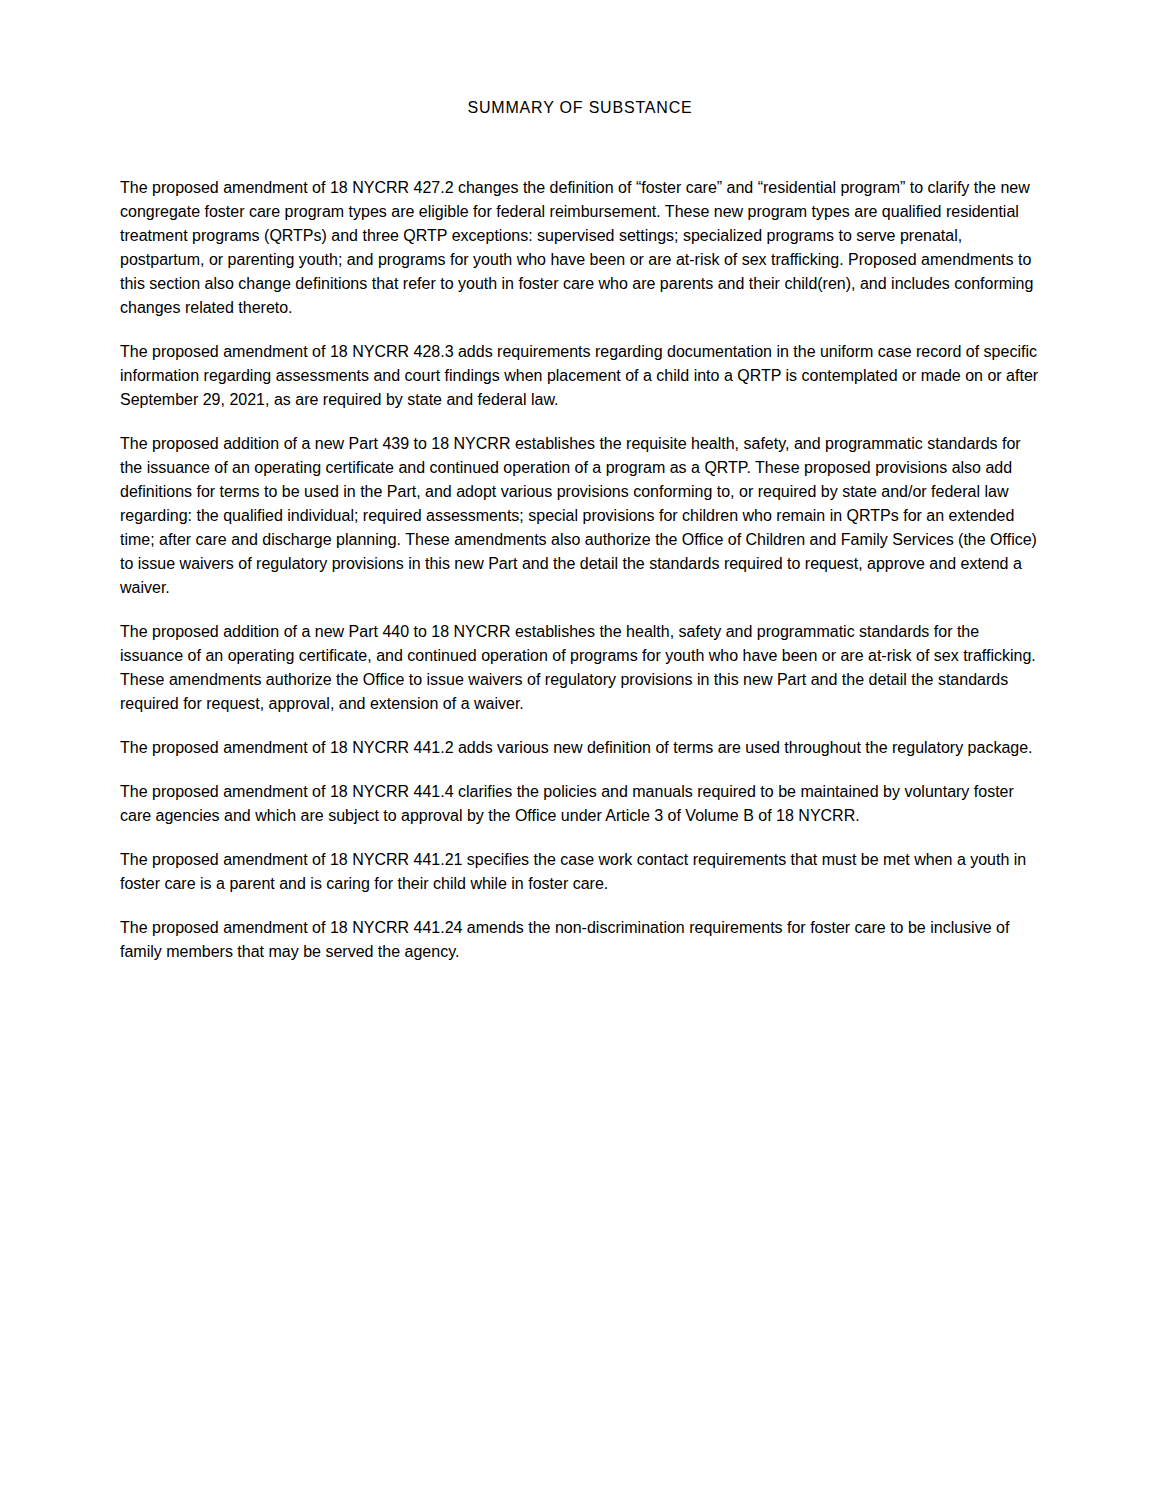SUMMARY OF SUBSTANCE
The proposed amendment of 18 NYCRR 427.2 changes the definition of “foster care” and “residential program” to clarify the new congregate foster care program types are eligible for federal reimbursement. These new program types are qualified residential treatment programs (QRTPs) and three QRTP exceptions: supervised settings; specialized programs to serve prenatal, postpartum, or parenting youth; and programs for youth who have been or are at-risk of sex trafficking. Proposed amendments to this section also change definitions that refer to youth in foster care who are parents and their child(ren), and includes conforming changes related thereto.
The proposed amendment of 18 NYCRR 428.3 adds requirements regarding documentation in the uniform case record of specific information regarding assessments and court findings when placement of a child into a QRTP is contemplated or made on or after September 29, 2021, as are required by state and federal law.
The proposed addition of a new Part 439 to 18 NYCRR establishes the requisite health, safety, and programmatic standards for the issuance of an operating certificate and continued operation of a program as a QRTP. These proposed provisions also add definitions for terms to be used in the Part, and adopt various provisions conforming to, or required by state and/or federal law regarding: the qualified individual; required assessments; special provisions for children who remain in QRTPs for an extended time; after care and discharge planning. These amendments also authorize the Office of Children and Family Services (the Office) to issue waivers of regulatory provisions in this new Part and the detail the standards required to request, approve and extend a waiver.
The proposed addition of a new Part 440 to 18 NYCRR establishes the health, safety and programmatic standards for the issuance of an operating certificate, and continued operation of programs for youth who have been or are at-risk of sex trafficking. These amendments authorize the Office to issue waivers of regulatory provisions in this new Part and the detail the standards required for request, approval, and extension of a waiver.
The proposed amendment of 18 NYCRR 441.2 adds various new definition of terms are used throughout the regulatory package.
The proposed amendment of 18 NYCRR 441.4 clarifies the policies and manuals required to be maintained by voluntary foster care agencies and which are subject to approval by the Office under Article 3 of Volume B of 18 NYCRR.
The proposed amendment of 18 NYCRR 441.21 specifies the case work contact requirements that must be met when a youth in foster care is a parent and is caring for their child while in foster care.
The proposed amendment of 18 NYCRR 441.24 amends the non-discrimination requirements for foster care to be inclusive of family members that may be served the agency.